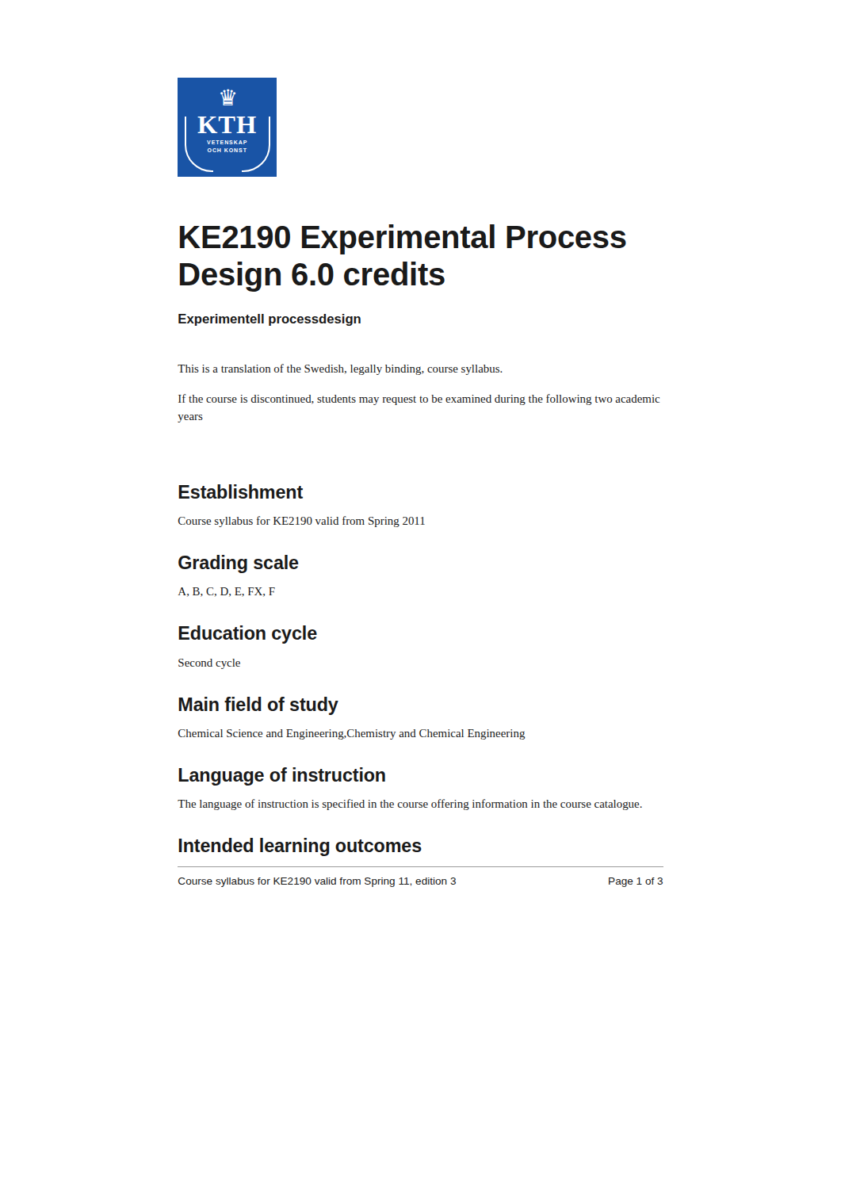♛
KTH
VETENSKAP
OCH KONST
KE2190 Experimental Process
Design 6.0 credits
Experimentell processdesign
This is a translation of the Swedish, legally binding, course syllabus.
If the course is discontinued, students may request to be examined during the following two academic years
Establishment
Course syllabus for KE2190 valid from Spring 2011
Grading scale
A, B, C, D, E, FX, F
Education cycle
Second cycle
Main field of study
Chemical Science and Engineering,Chemistry and Chemical Engineering
Language of instruction
The language of instruction is specified in the course offering information in the course catalogue.
Intended learning outcomes
Course syllabus for KE2190 valid from Spring 11, edition 3
Page 1 of 3